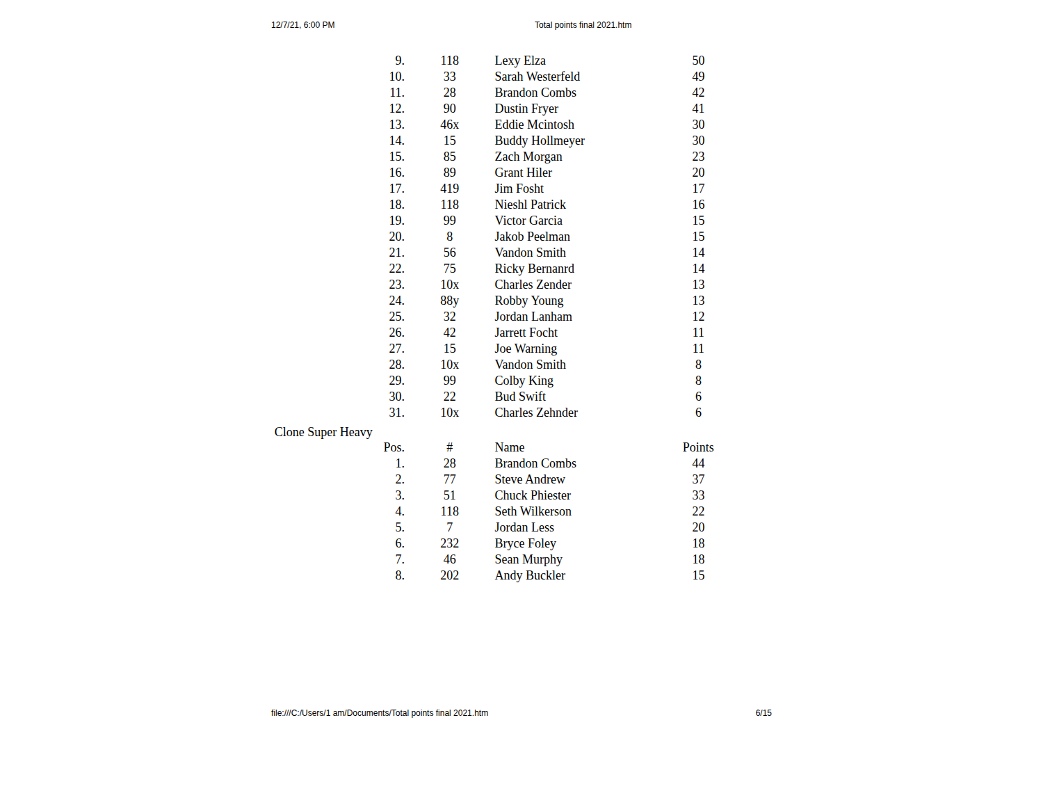12/7/21, 6:00 PM Total points final 2021.htm
| 9. | 118 | Lexy Elza | 50 |
| 10. | 33 | Sarah Westerfeld | 49 |
| 11. | 28 | Brandon Combs | 42 |
| 12. | 90 | Dustin Fryer | 41 |
| 13. | 46x | Eddie Mcintosh | 30 |
| 14. | 15 | Buddy Hollmeyer | 30 |
| 15. | 85 | Zach Morgan | 23 |
| 16. | 89 | Grant Hiler | 20 |
| 17. | 419 | Jim Fosht | 17 |
| 18. | 118 | Nieshl Patrick | 16 |
| 19. | 99 | Victor Garcia | 15 |
| 20. | 8 | Jakob Peelman | 15 |
| 21. | 56 | Vandon Smith | 14 |
| 22. | 75 | Ricky Bernanrd | 14 |
| 23. | 10x | Charles Zender | 13 |
| 24. | 88y | Robby Young | 13 |
| 25. | 32 | Jordan Lanham | 12 |
| 26. | 42 | Jarrett Focht | 11 |
| 27. | 15 | Joe Warning | 11 |
| 28. | 10x | Vandon Smith | 8 |
| 29. | 99 | Colby King | 8 |
| 30. | 22 | Bud Swift | 6 |
| 31. | 10x | Charles Zehnder | 6 |
Clone Super Heavy
| Pos. | # | Name | Points |
| 1. | 28 | Brandon Combs | 44 |
| 2. | 77 | Steve Andrew | 37 |
| 3. | 51 | Chuck Phiester | 33 |
| 4. | 118 | Seth Wilkerson | 22 |
| 5. | 7 | Jordan Less | 20 |
| 6. | 232 | Bryce Foley | 18 |
| 7. | 46 | Sean Murphy | 18 |
| 8. | 202 | Andy Buckler | 15 |
file:///C:/Users/1 am/Documents/Total points final 2021.htm 6/15